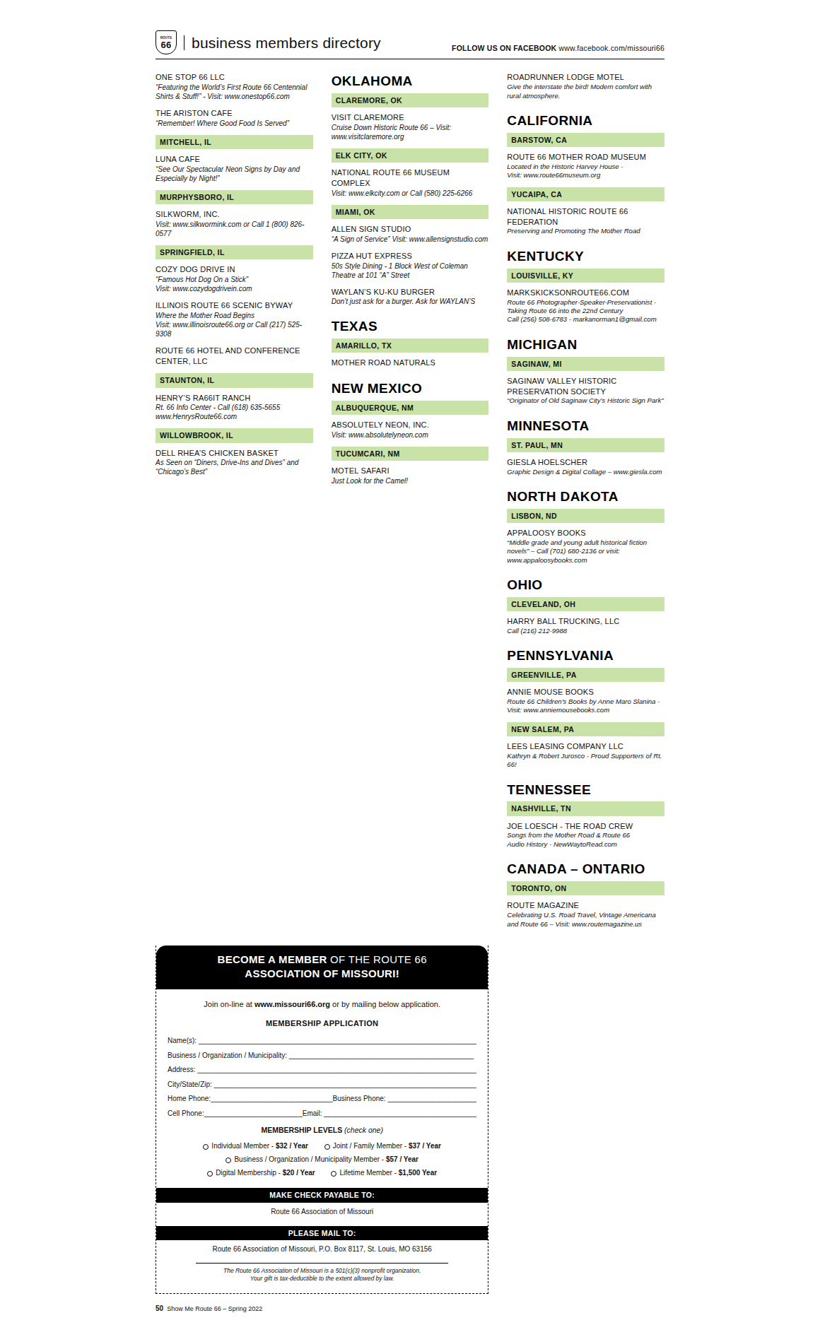ROUTE
66
business members directory
FOLLOW US ON FACEBOOK www.facebook.com/missouri66
ONE STOP 66 LLC
“Featuring the World’s First Route 66 Centennial Shirts & Stuff!” - Visit: www.onestop66.com
THE ARISTON CAFE
“Remember! Where Good Food Is Served”
MITCHELL, IL
LUNA CAFE
“See Our Spectacular Neon Signs by Day and Especially by Night!”
MURPHYSBORO, IL
SILKWORM, INC.
Visit: www.silkwormink.com or Call 1 (800) 826-0577
SPRINGFIELD, IL
COZY DOG DRIVE IN
“Famous Hot Dog On a Stick”
Visit: www.cozydogdrivein.com
ILLINOIS ROUTE 66 SCENIC BYWAY
Where the Mother Road Begins
Visit: www.illinoisroute66.org or Call (217) 525-9308
ROUTE 66 HOTEL AND CONFERENCE CENTER, LLC
STAUNTON, IL
HENRY’S RA66IT RANCH
Rt. 66 Info Center - Call (618) 635-5655
www.HenrysRoute66.com
WILLOWBROOK, IL
DELL RHEA’S CHICKEN BASKET
As Seen on “Diners, Drive-Ins and Dives” and “Chicago’s Best”
OKLAHOMA
CLAREMORE, OK
VISIT CLAREMORE
Cruise Down Historic Route 66 – Visit: www.visitclaremore.org
ELK CITY, OK
NATIONAL ROUTE 66 MUSEUM COMPLEX
Visit: www.elkcity.com or Call (580) 225-6266
MIAMI, OK
ALLEN SIGN STUDIO
“A Sign of Service” Visit: www.allensignstudio.com
PIZZA HUT EXPRESS
50s Style Dining - 1 Block West of Coleman Theatre at 101 “A” Street
WAYLAN’S KU-KU BURGER
Don’t just ask for a burger. Ask for WAYLAN’S
TEXAS
AMARILLO, TX
MOTHER ROAD NATURALS
NEW MEXICO
ALBUQUERQUE, NM
ABSOLUTELY NEON, INC.
Visit: www.absolutelyneon.com
TUCUMCARI, NM
MOTEL SAFARI
Just Look for the Camel!
ROADRUNNER LODGE MOTEL
Give the interstate the bird! Modern comfort with rural atmosphere.
CALIFORNIA
BARSTOW, CA
ROUTE 66 MOTHER ROAD MUSEUM
Located in the Historic Harvey House -
Visit: www.route66museum.org
YUCAIPA, CA
NATIONAL HISTORIC ROUTE 66 FEDERATION
Preserving and Promoting The Mother Road
KENTUCKY
LOUISVILLE, KY
MARKSKICKSONROUTE66.COM
Route 66 Photographer-Speaker-Preservationist -
Taking Route 66 into the 22nd Century
Call (256) 508-6783 - markanorman1@gmail.com
MICHIGAN
SAGINAW, MI
SAGINAW VALLEY HISTORIC PRESERVATION SOCIETY
“Originator of Old Saginaw City’s Historic Sign Park”
MINNESOTA
ST. PAUL, MN
GIESLA HOELSCHER
Graphic Design & Digital Collage – www.giesla.com
NORTH DAKOTA
LISBON, ND
APPALOOSY BOOKS
“Middle grade and young adult historical fiction novels” – Call (701) 680-2136 or visit: www.appaloosybooks.com
OHIO
CLEVELAND, OH
HARRY BALL TRUCKING, LLC
Call (216) 212-9988
PENNSYLVANIA
GREENVILLE, PA
ANNIE MOUSE BOOKS
Route 66 Children’s Books by Anne Maro Slanina -
Visit: www.anniemousebooks.com
NEW SALEM, PA
LEES LEASING COMPANY LLC
Kathryn & Robert Jurosco - Proud Supporters of Rt. 66!
TENNESSEE
NASHVILLE, TN
JOE LOESCH - THE ROAD CREW
Songs from the Mother Road & Route 66
Audio History - NewWaytoRead.com
CANADA – ONTARIO
TORONTO, ON
ROUTE MAGAZINE
Celebrating U.S. Road Travel, Vintage Americana and Route 66 – Visit: www.routemagazine.us
BECOME A MEMBER OF THE ROUTE 66
ASSOCIATION OF MISSOURI!
Join on-line at www.missouri66.org or by mailing below application.
MEMBERSHIP APPLICATION
Name(s): _______________________________________________________________________________
Business / Organization / Municipality: _______________________________________________
Address: _______________________________________________________________________________
City/State/Zip: _________________________________________________________________________
Home Phone:_______________________________Business Phone: _________________________________
Cell Phone:_________________________Email: _______________________________________________
MEMBERSHIP LEVELS (check one)
Individual Member - $32 / Year Joint / Family Member - $37 / Year Business / Organization / Municipality Member - $57 / Year Digital Membership - $20 / Year Lifetime Member - $1,500 Year
MAKE CHECK PAYABLE TO:
Route 66 Association of Missouri
PLEASE MAIL TO:
Route 66 Association of Missouri, P.O. Box 8117, St. Louis, MO 63156
The Route 66 Association of Missouri is a 501(c)(3) nonprofit organization.
Your gift is tax-deductible to the extent allowed by law.
50 Show Me Route 66 – Spring 2022